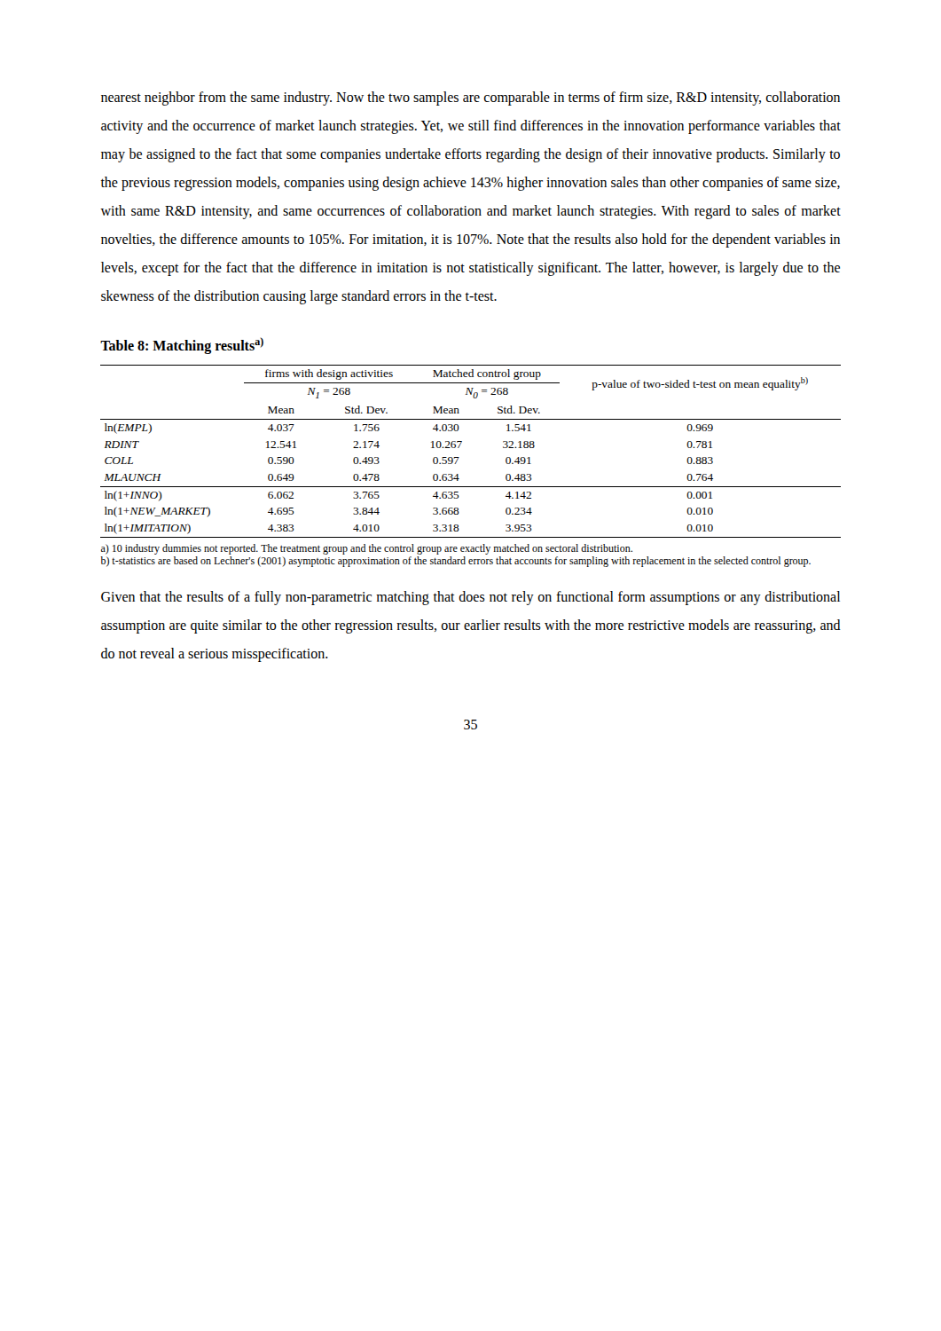nearest neighbor from the same industry. Now the two samples are comparable in terms of firm size, R&D intensity, collaboration activity and the occurrence of market launch strategies. Yet, we still find differences in the innovation performance variables that may be assigned to the fact that some companies undertake efforts regarding the design of their innovative products. Similarly to the previous regression models, companies using design achieve 143% higher innovation sales than other companies of same size, with same R&D intensity, and same occurrences of collaboration and market launch strategies. With regard to sales of market novelties, the difference amounts to 105%. For imitation, it is 107%. Note that the results also hold for the dependent variables in levels, except for the fact that the difference in imitation is not statistically significant. The latter, however, is largely due to the skewness of the distribution causing large standard errors in the t-test.
Table 8: Matching resultsa)
| | firms with design activities | Matched control group | p-value of two-sided t-test on mean equality b) |
| --- | --- | --- | --- |
| | N 1 = 268 | N 0 = 268 |
| | Mean | Std. Dev. | Mean | Std. Dev. | |
| ln( EMPL ) | 4.037 | 1.756 | 4.030 | 1.541 | 0.969 |
| RDINT | 12.541 | 2.174 | 10.267 | 32.188 | 0.781 |
| COLL | 0.590 | 0.493 | 0.597 | 0.491 | 0.883 |
| MLAUNCH | 0.649 | 0.478 | 0.634 | 0.483 | 0.764 |
| ln(1+ INNO ) | 6.062 | 3.765 | 4.635 | 4.142 | 0.001 |
| ln(1+ NEW_MARKET ) | 4.695 | 3.844 | 3.668 | 0.234 | 0.010 |
| ln(1+ IMITATION ) | 4.383 | 4.010 | 3.318 | 3.953 | 0.010 |
a) 10 industry dummies not reported. The treatment group and the control group are exactly matched on sectoral distribution.
b) t-statistics are based on Lechner's (2001) asymptotic approximation of the standard errors that accounts for sampling with replacement in the selected control group.
Given that the results of a fully non-parametric matching that does not rely on functional form assumptions or any distributional assumption are quite similar to the other regression results, our earlier results with the more restrictive models are reassuring, and do not reveal a serious misspecification.
35